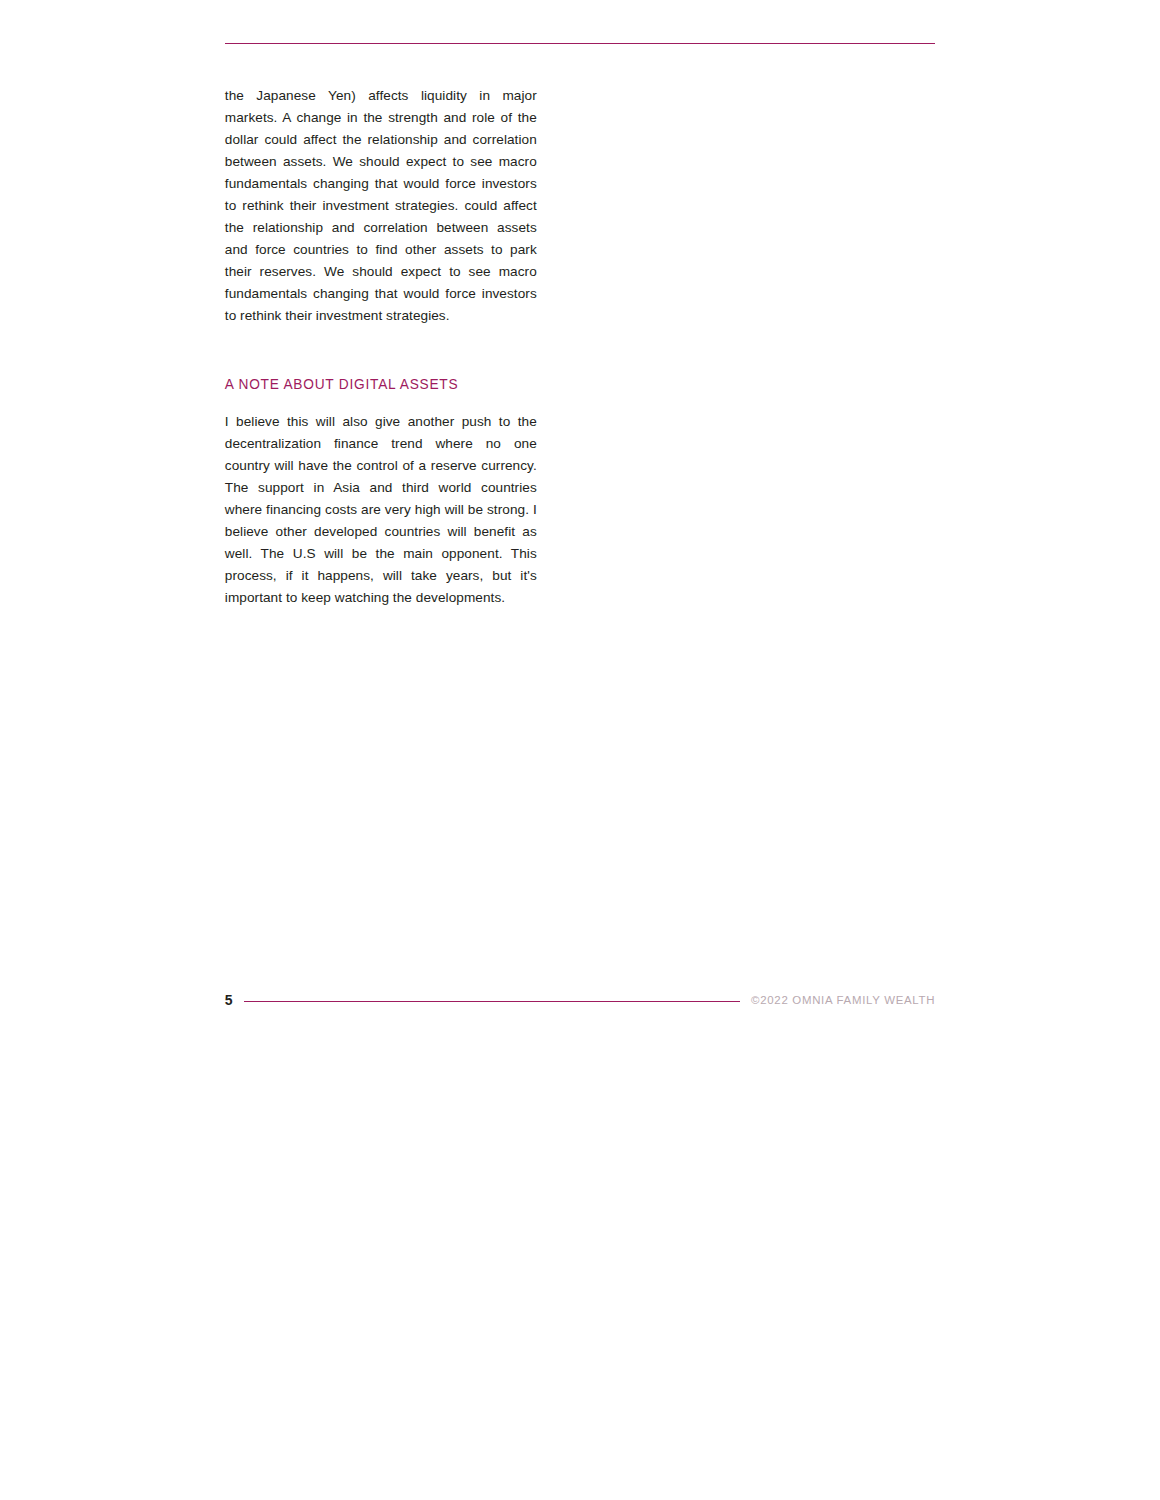the Japanese Yen) affects liquidity in major markets. A change in the strength and role of the dollar could affect the relationship and correlation between assets. We should expect to see macro fundamentals changing that would force investors to rethink their investment strategies. could affect the relationship and correlation between assets and force countries to find other assets to park their reserves. We should expect to see macro fundamentals changing that would force investors to rethink their investment strategies.
A Note About Digital Assets
I believe this will also give another push to the decentralization finance trend where no one country will have the control of a reserve currency. The support in Asia and third world countries where financing costs are very high will be strong. I believe other developed countries will benefit as well. The U.S will be the main opponent. This process, if it happens, will take years, but it's important to keep watching the developments.
5
©2022 OMNIA FAMILY WEALTH